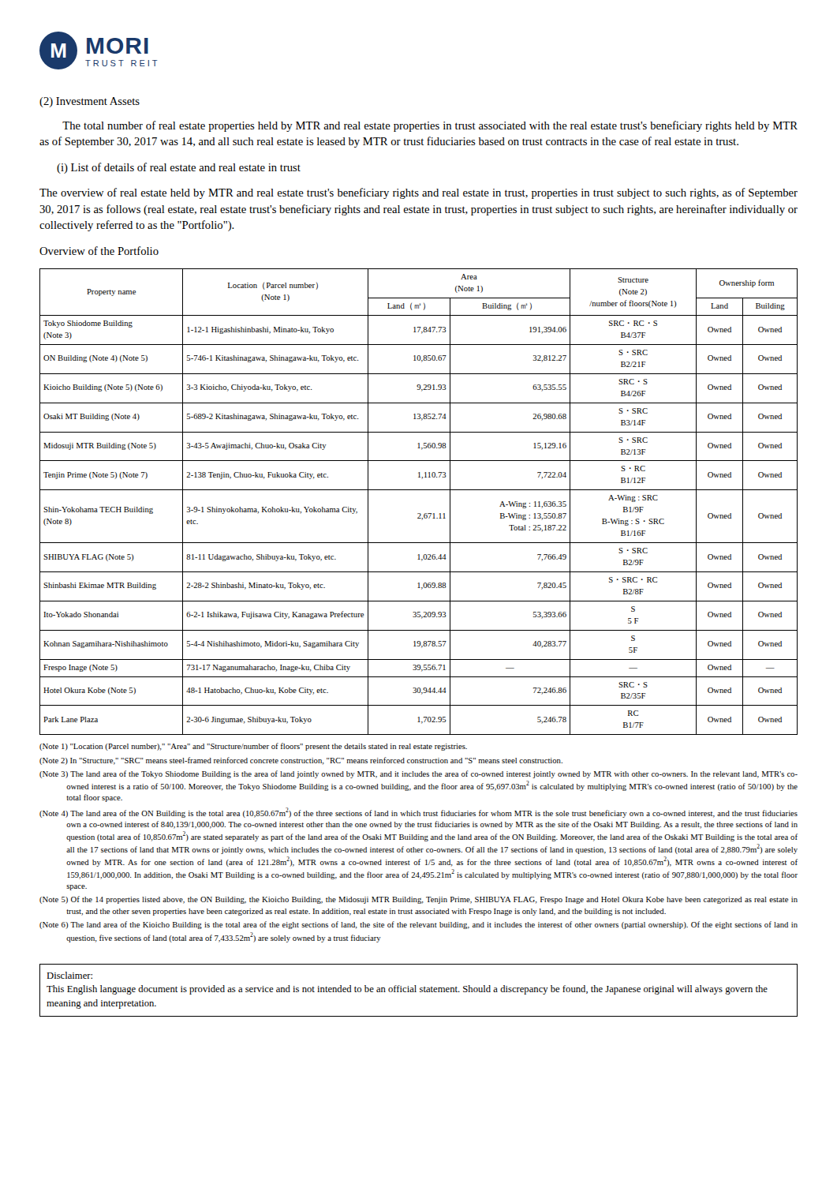M
MORI
TRUST REIT
(2) Investment Assets
The total number of real estate properties held by MTR and real estate properties in trust associated with the real estate trust's beneficiary rights held by MTR as of September 30, 2017 was 14, and all such real estate is leased by MTR or trust fiduciaries based on trust contracts in the case of real estate in trust.
(i) List of details of real estate and real estate in trust
The overview of real estate held by MTR and real estate trust's beneficiary rights and real estate in trust, properties in trust subject to such rights, as of September 30, 2017 is as follows (real estate, real estate trust's beneficiary rights and real estate in trust, properties in trust subject to such rights, are hereinafter individually or collectively referred to as the "Portfolio").
Overview of the Portfolio
| Property name | Location（Parcel number） (Note 1) | Area (Note 1) | Structure (Note 2) /number of floors(Note 1) | Ownership form |
| --- | --- | --- | --- | --- |
| Land（㎡） | Building（㎡） | Land | Building |
| Tokyo Shiodome Building (Note 3) | 1-12-1 Higashishinbashi, Minato-ku, Tokyo | 17,847.73 | 191,394.06 | SRC・RC・S B4/37F | Owned | Owned |
| ON Building (Note 4) (Note 5) | 5-746-1 Kitashinagawa, Shinagawa-ku, Tokyo, etc. | 10,850.67 | 32,812.27 | S・SRC B2/21F | Owned | Owned |
| Kioicho Building (Note 5) (Note 6) | 3-3 Kioicho, Chiyoda-ku, Tokyo, etc. | 9,291.93 | 63,535.55 | SRC・S B4/26F | Owned | Owned |
| Osaki MT Building (Note 4) | 5-689-2 Kitashinagawa, Shinagawa-ku, Tokyo, etc. | 13,852.74 | 26,980.68 | S・SRC B3/14F | Owned | Owned |
| Midosuji MTR Building (Note 5) | 3-43-5 Awajimachi, Chuo-ku, Osaka City | 1,560.98 | 15,129.16 | S・SRC B2/13F | Owned | Owned |
| Tenjin Prime (Note 5) (Note 7) | 2-138 Tenjin, Chuo-ku, Fukuoka City, etc. | 1,110.73 | 7,722.04 | S・RC B1/12F | Owned | Owned |
| Shin-Yokohama TECH Building (Note 8) | 3-9-1 Shinyokohama, Kohoku-ku, Yokohama City, etc. | 2,671.11 | A-Wing : 11,636.35 B-Wing : 13,550.87 Total : 25,187.22 | A-Wing : SRC B1/9F B-Wing : S・SRC B1/16F | Owned | Owned |
| SHIBUYA FLAG (Note 5) | 81-11 Udagawacho, Shibuya-ku, Tokyo, etc. | 1,026.44 | 7,766.49 | S・SRC B2/9F | Owned | Owned |
| Shinbashi Ekimae MTR Building | 2-28-2 Shinbashi, Minato-ku, Tokyo, etc. | 1,069.88 | 7,820.45 | S・SRC・RC B2/8F | Owned | Owned |
| Ito-Yokado Shonandai | 6-2-1 Ishikawa, Fujisawa City, Kanagawa Prefecture | 35,209.93 | 53,393.66 | S 5 F | Owned | Owned |
| Kohnan Sagamihara-Nishihashimoto | 5-4-4 Nishihashimoto, Midori-ku, Sagamihara City | 19,878.57 | 40,283.77 | S 5F | Owned | Owned |
| Frespo Inage (Note 5) | 731-17 Naganumaharacho, Inage-ku, Chiba City | 39,556.71 | — | — | Owned | — |
| Hotel Okura Kobe (Note 5) | 48-1 Hatobacho, Chuo-ku, Kobe City, etc. | 30,944.44 | 72,246.86 | SRC・S B2/35F | Owned | Owned |
| Park Lane Plaza | 2-30-6 Jingumae, Shibuya-ku, Tokyo | 1,702.95 | 5,246.78 | RC B1/7F | Owned | Owned |
(Note 1) "Location (Parcel number)," "Area" and "Structure/number of floors" present the details stated in real estate registries.
(Note 2) In "Structure," "SRC" means steel-framed reinforced concrete construction, "RC" means reinforced construction and "S" means steel construction.
(Note 3) The land area of the Tokyo Shiodome Building is the area of land jointly owned by MTR, and it includes the area of co-owned interest jointly owned by MTR with other co-owners. In the relevant land, MTR's co-owned interest is a ratio of 50/100. Moreover, the Tokyo Shiodome Building is a co-owned building, and the floor area of 95,697.03m2 is calculated by multiplying MTR's co-owned interest (ratio of 50/100) by the total floor space.
(Note 4) The land area of the ON Building is the total area (10,850.67m2) of the three sections of land in which trust fiduciaries for whom MTR is the sole trust beneficiary own a co-owned interest, and the trust fiduciaries own a co-owned interest of 840,139/1,000,000. The co-owned interest other than the one owned by the trust fiduciaries is owned by MTR as the site of the Osaki MT Building. As a result, the three sections of land in question (total area of 10,850.67m2) are stated separately as part of the land area of the Osaki MT Building and the land area of the ON Building. Moreover, the land area of the Oskaki MT Building is the total area of all the 17 sections of land that MTR owns or jointly owns, which includes the co-owned interest of other co-owners. Of all the 17 sections of land in question, 13 sections of land (total area of 2,880.79m2) are solely owned by MTR. As for one section of land (area of 121.28m2), MTR owns a co-owned interest of 1/5 and, as for the three sections of land (total area of 10,850.67m2), MTR owns a co-owned interest of 159,861/1,000,000. In addition, the Osaki MT Building is a co-owned building, and the floor area of 24,495.21m2 is calculated by multiplying MTR's co-owned interest (ratio of 907,880/1,000,000) by the total floor space.
(Note 5) Of the 14 properties listed above, the ON Building, the Kioicho Building, the Midosuji MTR Building, Tenjin Prime, SHIBUYA FLAG, Frespo Inage and Hotel Okura Kobe have been categorized as real estate in trust, and the other seven properties have been categorized as real estate. In addition, real estate in trust associated with Frespo Inage is only land, and the building is not included.
(Note 6) The land area of the Kioicho Building is the total area of the eight sections of land, the site of the relevant building, and it includes the interest of other owners (partial ownership). Of the eight sections of land in question, five sections of land (total area of 7,433.52m2) are solely owned by a trust fiduciary
Disclaimer:
This English language document is provided as a service and is not intended to be an official statement. Should a discrepancy be found, the Japanese original will always govern the meaning and interpretation.